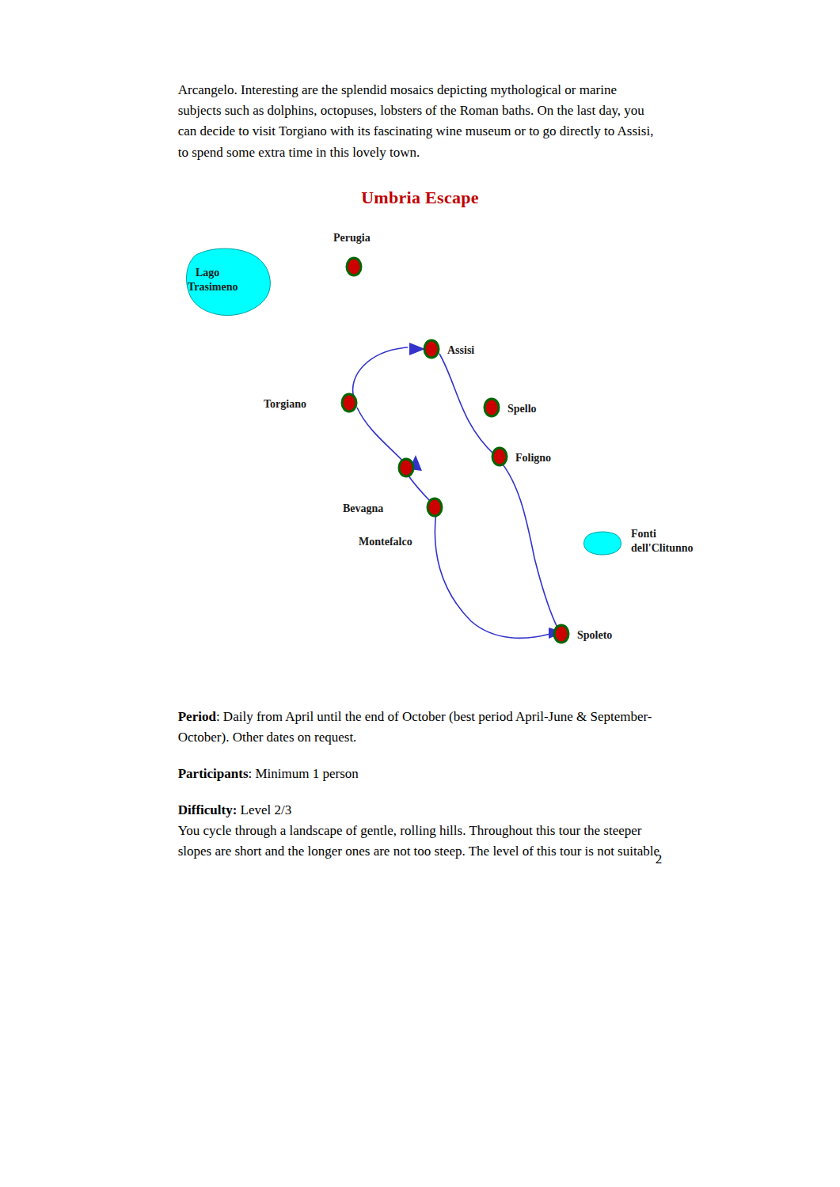Arcangelo. Interesting are the splendid mosaics depicting mythological or marine subjects such as dolphins, octopuses, lobsters of the Roman baths. On the last day, you can decide to visit Torgiano with its fascinating wine museum or to go directly to Assisi, to spend some extra time in this lovely town.
Umbria Escape
Lago Trasimeno Fonti dell'Clitunno Perugia Assisi Torgiano Spello Foligno Bevagna Montefalco Spoleto
Period: Daily from April until the end of October (best period April-June & September-October). Other dates on request.
Participants: Minimum 1 person
Difficulty: Level 2/3
You cycle through a landscape of gentle, rolling hills. Throughout this tour the steeper slopes are short and the longer ones are not too steep. The level of this tour is not suitable
2